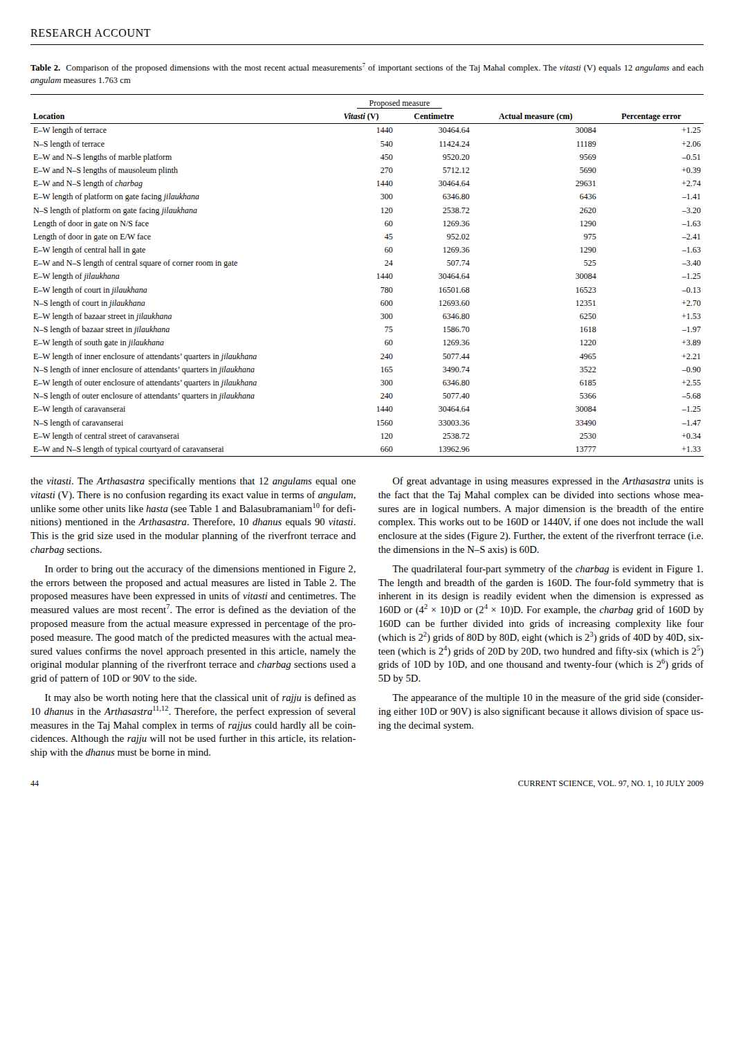RESEARCH ACCOUNT
Table 2. Comparison of the proposed dimensions with the most recent actual measurements7 of important sections of the Taj Mahal complex. The vitasti (V) equals 12 angulams and each angulam measures 1.763 cm
| | Proposed measure | | |
| --- | --- | --- | --- |
| Location | Vitasti (V) | Centimetre | Actual measure (cm) | Percentage error |
| E–W length of terrace | 1440 | 30464.64 | 30084 | +1.25 |
| N–S length of terrace | 540 | 11424.24 | 11189 | +2.06 |
| E–W and N–S lengths of marble platform | 450 | 9520.20 | 9569 | –0.51 |
| E–W and N–S lengths of mausoleum plinth | 270 | 5712.12 | 5690 | +0.39 |
| E–W and N–S length of charbag | 1440 | 30464.64 | 29631 | +2.74 |
| E–W length of platform on gate facing jilaukhana | 300 | 6346.80 | 6436 | –1.41 |
| N–S length of platform on gate facing jilaukhana | 120 | 2538.72 | 2620 | –3.20 |
| Length of door in gate on N/S face | 60 | 1269.36 | 1290 | –1.63 |
| Length of door in gate on E/W face | 45 | 952.02 | 975 | –2.41 |
| E–W length of central hall in gate | 60 | 1269.36 | 1290 | –1.63 |
| E–W and N–S length of central square of corner room in gate | 24 | 507.74 | 525 | –3.40 |
| E–W length of jilaukhana | 1440 | 30464.64 | 30084 | –1.25 |
| E–W length of court in jilaukhana | 780 | 16501.68 | 16523 | –0.13 |
| N–S length of court in jilaukhana | 600 | 12693.60 | 12351 | +2.70 |
| E–W length of bazaar street in jilaukhana | 300 | 6346.80 | 6250 | +1.53 |
| N–S length of bazaar street in jilaukhana | 75 | 1586.70 | 1618 | –1.97 |
| E–W length of south gate in jilaukhana | 60 | 1269.36 | 1220 | +3.89 |
| E–W length of inner enclosure of attendants’ quarters in jilaukhana | 240 | 5077.44 | 4965 | +2.21 |
| N–S length of inner enclosure of attendants’ quarters in jilaukhana | 165 | 3490.74 | 3522 | –0.90 |
| E–W length of outer enclosure of attendants’ quarters in jilaukhana | 300 | 6346.80 | 6185 | +2.55 |
| N–S length of outer enclosure of attendants’ quarters in jilaukhana | 240 | 5077.40 | 5366 | –5.68 |
| E–W length of caravanserai | 1440 | 30464.64 | 30084 | –1.25 |
| N–S length of caravanserai | 1560 | 33003.36 | 33490 | –1.47 |
| E–W length of central street of caravanserai | 120 | 2538.72 | 2530 | +0.34 |
| E–W and N–S length of typical courtyard of caravanserai | 660 | 13962.96 | 13777 | +1.33 |
the vitasti. The Arthasastra specifically mentions that 12 angulams equal one vitasti (V). There is no confusion regarding its exact value in terms of angulam, unlike some other units like hasta (see Table 1 and Balasubramaniam10 for definitions) mentioned in the Arthasastra. Therefore, 10 dhanus equals 90 vitasti. This is the grid size used in the modular planning of the riverfront terrace and charbag sections.
In order to bring out the accuracy of the dimensions mentioned in Figure 2, the errors between the proposed and actual measures are listed in Table 2. The proposed measures have been expressed in units of vitasti and centimetres. The measured values are most recent7. The error is defined as the deviation of the proposed measure from the actual measure expressed in percentage of the proposed measure. The good match of the predicted measures with the actual measured values confirms the novel approach presented in this article, namely the original modular planning of the riverfront terrace and charbag sections used a grid of pattern of 10D or 90V to the side.
It may also be worth noting here that the classical unit of rajju is defined as 10 dhanus in the Arthasastra11,12. Therefore, the perfect expression of several measures in the Taj Mahal complex in terms of rajjus could hardly all be coincidences. Although the rajju will not be used further in this article, its relationship with the dhanus must be borne in mind.
Of great advantage in using measures expressed in the Arthasastra units is the fact that the Taj Mahal complex can be divided into sections whose measures are in logical numbers. A major dimension is the breadth of the entire complex. This works out to be 160D or 1440V, if one does not include the wall enclosure at the sides (Figure 2). Further, the extent of the riverfront terrace (i.e. the dimensions in the N–S axis) is 60D.
The quadrilateral four-part symmetry of the charbag is evident in Figure 1. The length and breadth of the garden is 160D. The four-fold symmetry that is inherent in its design is readily evident when the dimension is expressed as 160D or (42 × 10)D or (24 × 10)D. For example, the charbag grid of 160D by 160D can be further divided into grids of increasing complexity like four (which is 22) grids of 80D by 80D, eight (which is 23) grids of 40D by 40D, sixteen (which is 24) grids of 20D by 20D, two hundred and fifty-six (which is 25) grids of 10D by 10D, and one thousand and twenty-four (which is 26) grids of 5D by 5D.
The appearance of the multiple 10 in the measure of the grid side (considering either 10D or 90V) is also significant because it allows division of space using the decimal system.
44 CURRENT SCIENCE, VOL. 97, NO. 1, 10 JULY 2009